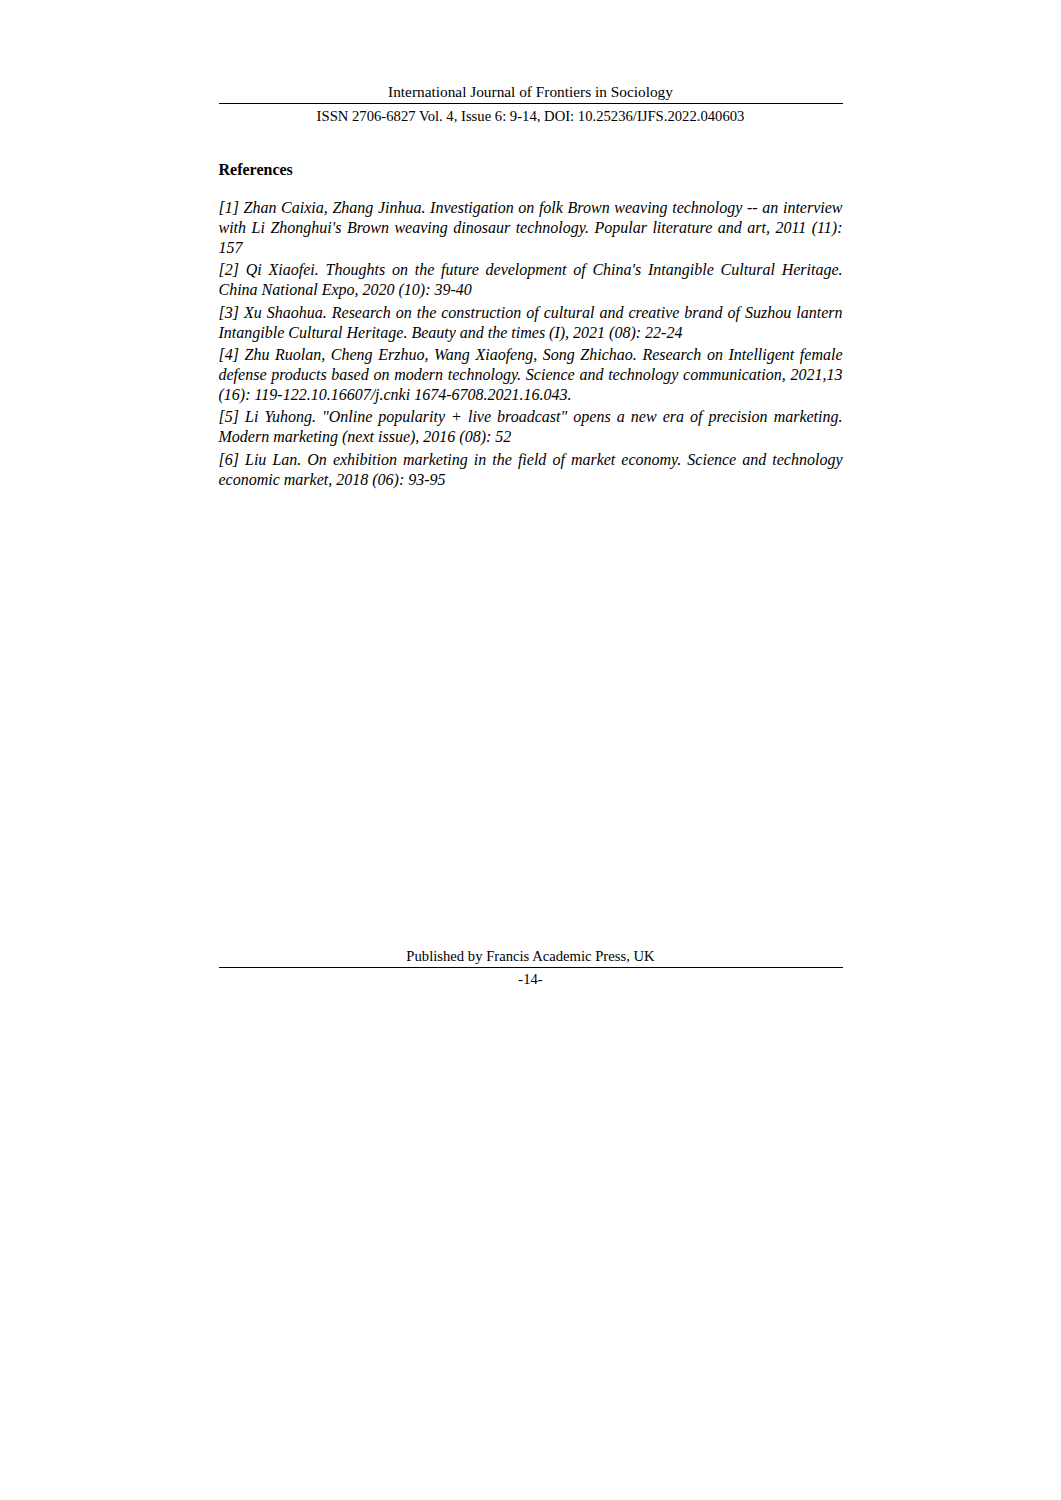International Journal of Frontiers in Sociology
ISSN 2706-6827 Vol. 4, Issue 6: 9-14, DOI: 10.25236/IJFS.2022.040603
References
[1] Zhan Caixia, Zhang Jinhua. Investigation on folk Brown weaving technology -- an interview with Li Zhonghui's Brown weaving dinosaur technology. Popular literature and art, 2011 (11): 157
[2] Qi Xiaofei. Thoughts on the future development of China's Intangible Cultural Heritage. China National Expo, 2020 (10): 39-40
[3] Xu Shaohua. Research on the construction of cultural and creative brand of Suzhou lantern Intangible Cultural Heritage. Beauty and the times (I), 2021 (08): 22-24
[4] Zhu Ruolan, Cheng Erzhuo, Wang Xiaofeng, Song Zhichao. Research on Intelligent female defense products based on modern technology. Science and technology communication, 2021,13 (16): 119-122.10.16607/j.cnki 1674-6708.2021.16.043.
[5] Li Yuhong. "Online popularity + live broadcast" opens a new era of precision marketing. Modern marketing (next issue), 2016 (08): 52
[6] Liu Lan. On exhibition marketing in the field of market economy. Science and technology economic market, 2018 (06): 93-95
Published by Francis Academic Press, UK
-14-